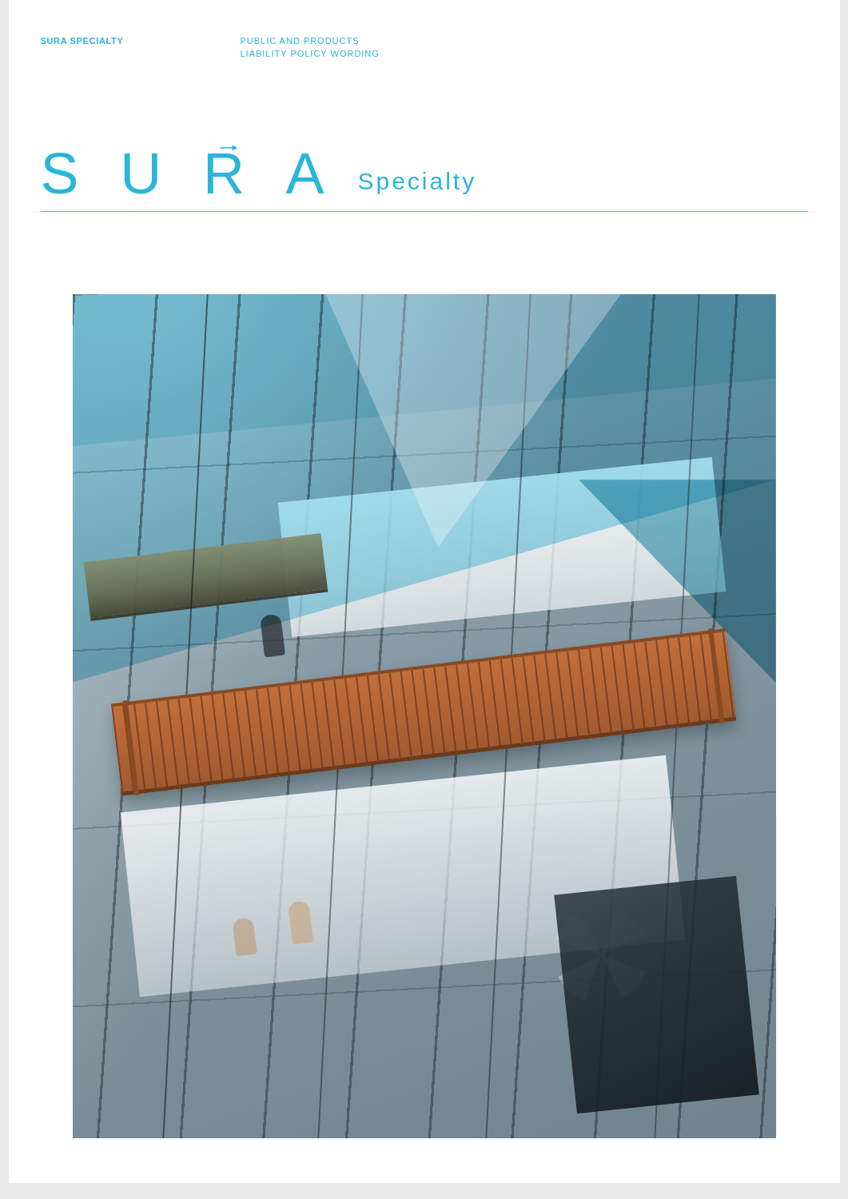SURA Specialty
Public and Products
Liability Policy Wording
S U R A
Specialty